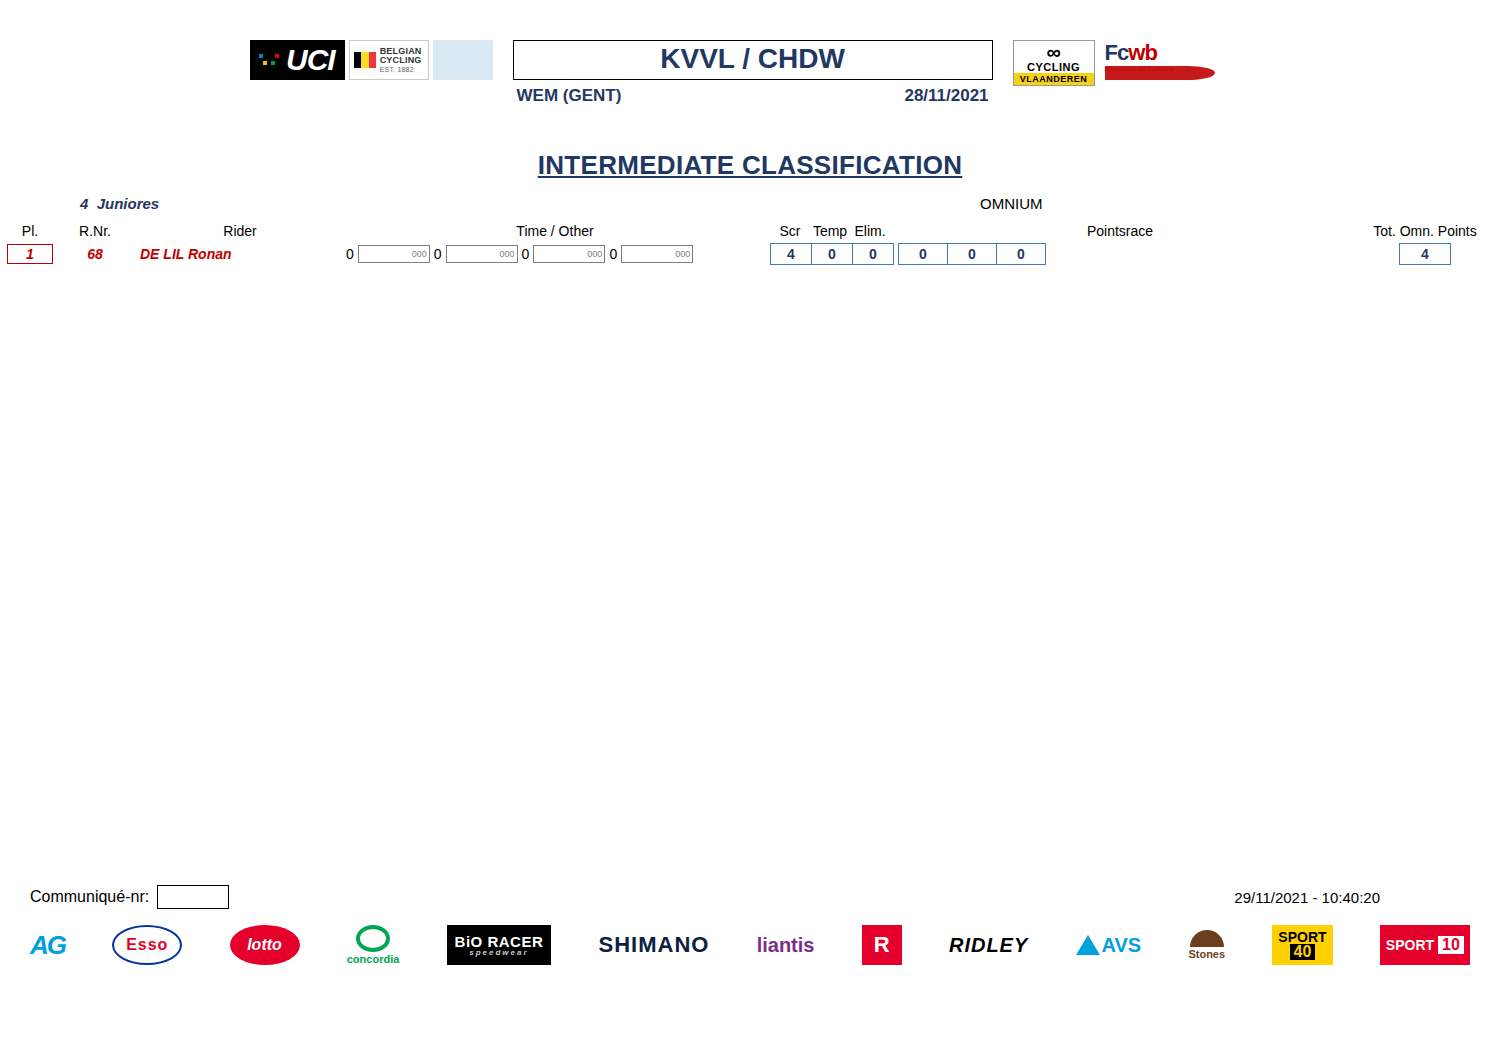UCI
BELGIAN
CYCLINGEST. 1882
KVVL / CHDW
WEM (GENT) 28/11/2021
∞
CYCLING
VLAANDEREN
Fcwb
Fédération du Cyclisme
INTERMEDIATE CLASSIFICATION
4 Juniores
OMNIUM
| Pl. | R.Nr. | Rider | Time / Other | Scr | Temp | Elim. | Pointsrace | Tot. Omn. Points |
| --- | --- | --- | --- | --- | --- | --- | --- | --- |
| 1 | 68 | DE LIL Ronan | 0 000 0 000 0 000 0 000 | 4 0 0 0 0 0 | 4 |
Communiqué-nr:
29/11/2021 - 10:40:20
AG
Esso
lotto
concordia
BiO RACERspeedwear
SHIMANO
liantis
R
RIDLEY
AVS
Stones
SPORT 40
SPORT 10